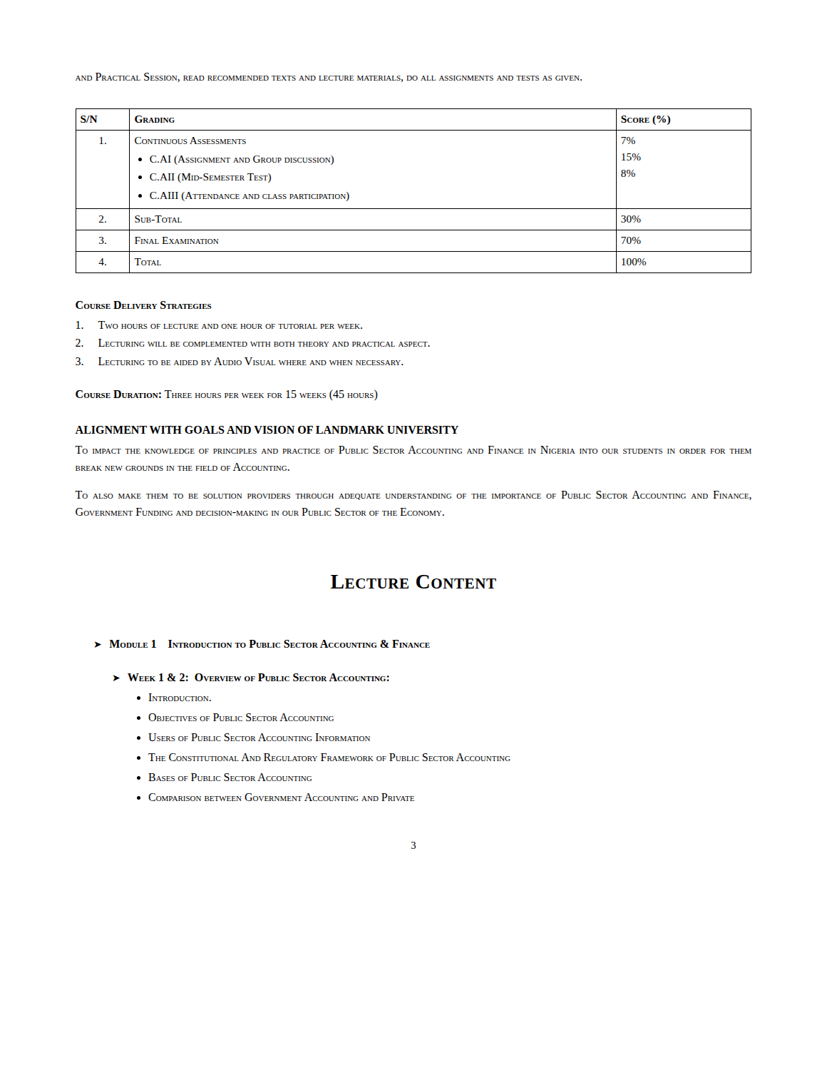and Practical Session, read recommended texts and lecture materials, do all assignments and tests as given.
| S/N | Grading | Score (%) |
| --- | --- | --- |
| 1. | Continuous Assessments C.AI (Assignment and Group discussion) C.AII (Mid-Semester Test) C.AIII (Attendance and class participation) | 7% 15% 8% |
| 2. | Sub-Total | 30% |
| 3. | Final Examination | 70% |
| 4. | Total | 100% |
Course Delivery Strategies
1. Two hours of lecture and one hour of tutorial per week.
2. Lecturing will be complemented with both theory and practical aspect.
3. Lecturing to be aided by Audio Visual where and when necessary.
Course Duration: Three hours per week for 15 weeks (45 hours)
ALIGNMENT WITH GOALS AND VISION OF LANDMARK UNIVERSITY
To impact the knowledge of principles and practice of Public Sector Accounting and Finance in Nigeria into our students in order for them break new grounds in the field of Accounting.
To also make them to be solution providers through adequate understanding of the importance of Public Sector Accounting and Finance, Government Funding and decision-making in our Public Sector of the Economy.
Lecture Content
Module 1 Introduction to Public Sector Accounting & Finance
Week 1 & 2: Overview of Public Sector Accounting:
Introduction.
Objectives of Public Sector Accounting
Users of Public Sector Accounting Information
The Constitutional And Regulatory Framework of Public Sector Accounting
Bases of Public Sector Accounting
Comparison between Government Accounting and Private
3